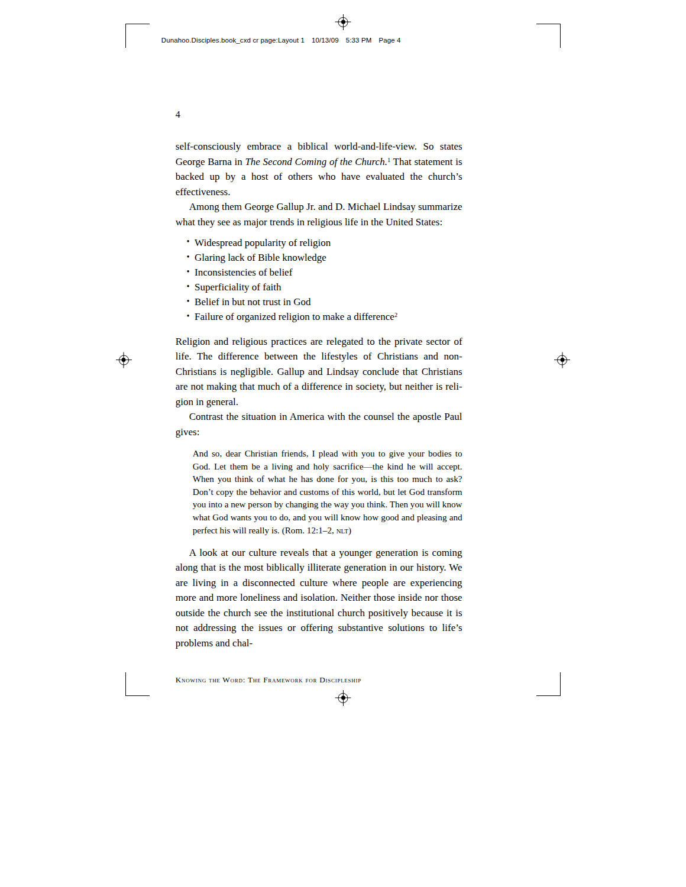Dunahoo.Disciples.book_cxd cr page:Layout 1 10/13/09 5:33 PM Page 4
4
self-consciously embrace a biblical world-and-life-view. So states George Barna in The Second Coming of the Church.1 That statement is backed up by a host of others who have evaluated the church’s effectiveness.
Among them George Gallup Jr. and D. Michael Lindsay summarize what they see as major trends in religious life in the United States:
Widespread popularity of religion
Glaring lack of Bible knowledge
Inconsistencies of belief
Superficiality of faith
Belief in but not trust in God
Failure of organized religion to make a difference2
Religion and religious practices are relegated to the private sector of life. The difference between the lifestyles of Christians and non-Christians is negligible. Gallup and Lindsay conclude that Christians are not making that much of a difference in society, but neither is religion in general.
Contrast the situation in America with the counsel the apostle Paul gives:
And so, dear Christian friends, I plead with you to give your bodies to God. Let them be a living and holy sacrifice—the kind he will accept. When you think of what he has done for you, is this too much to ask? Don’t copy the behavior and customs of this world, but let God transform you into a new person by changing the way you think. Then you will know what God wants you to do, and you will know how good and pleasing and perfect his will really is. (Rom. 12:1–2, nlt)
A look at our culture reveals that a younger generation is coming along that is the most biblically illiterate generation in our history. We are living in a disconnected culture where people are experiencing more and more loneliness and isolation. Neither those inside nor those outside the church see the institutional church positively because it is not addressing the issues or offering substantive solutions to life’s problems and chal-
Knowing the Word: The Framework for Discipleship